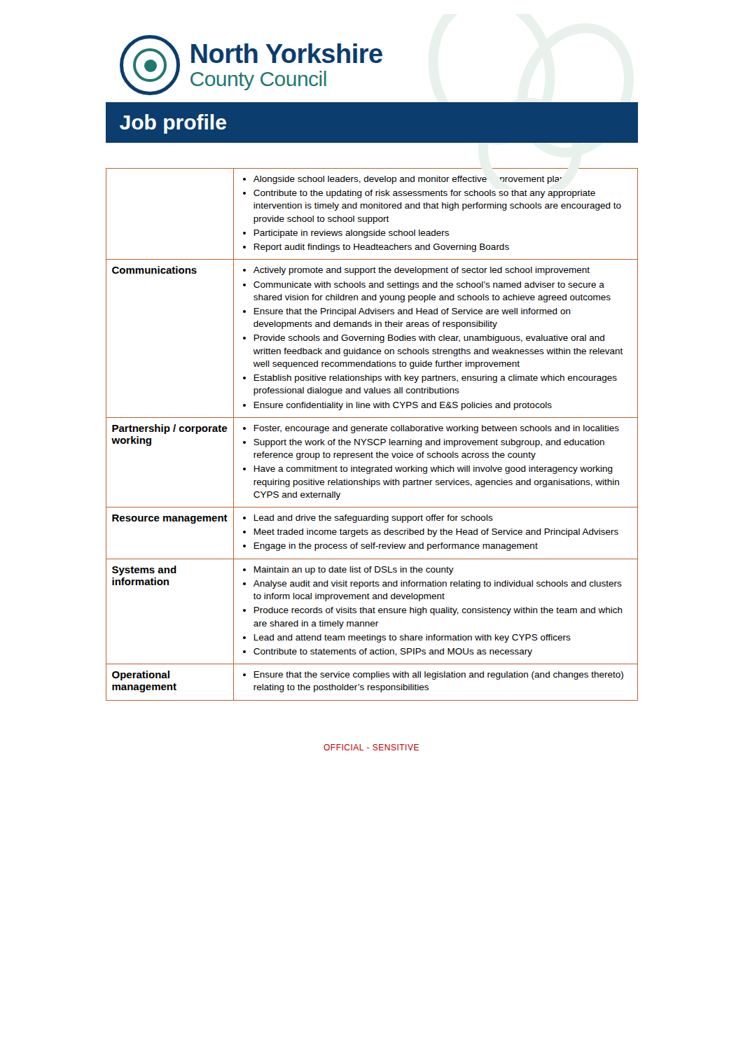North Yorkshire
County Council
Job profile
| | Alongside school leaders, develop and monitor effective improvement plans Contribute to the updating of risk assessments for schools so that any appropriate intervention is timely and monitored and that high performing schools are encouraged to provide school to school support Participate in reviews alongside school leaders Report audit findings to Headteachers and Governing Boards |
| Communications | Actively promote and support the development of sector led school improvement Communicate with schools and settings and the school’s named adviser to secure a shared vision for children and young people and schools to achieve agreed outcomes Ensure that the Principal Advisers and Head of Service are well informed on developments and demands in their areas of responsibility Provide schools and Governing Bodies with clear, unambiguous, evaluative oral and written feedback and guidance on schools strengths and weaknesses within the relevant well sequenced recommendations to guide further improvement Establish positive relationships with key partners, ensuring a climate which encourages professional dialogue and values all contributions Ensure confidentiality in line with CYPS and E&S policies and protocols |
| Partnership / corporate working | Foster, encourage and generate collaborative working between schools and in localities Support the work of the NYSCP learning and improvement subgroup, and education reference group to represent the voice of schools across the county Have a commitment to integrated working which will involve good interagency working requiring positive relationships with partner services, agencies and organisations, within CYPS and externally |
| Resource management | Lead and drive the safeguarding support offer for schools Meet traded income targets as described by the Head of Service and Principal Advisers Engage in the process of self-review and performance management |
| Systems and information | Maintain an up to date list of DSLs in the county Analyse audit and visit reports and information relating to individual schools and clusters to inform local improvement and development Produce records of visits that ensure high quality, consistency within the team and which are shared in a timely manner Lead and attend team meetings to share information with key CYPS officers Contribute to statements of action, SPIPs and MOUs as necessary |
| Operational management | Ensure that the service complies with all legislation and regulation (and changes thereto) relating to the postholder’s responsibilities |
OFFICIAL - SENSITIVE